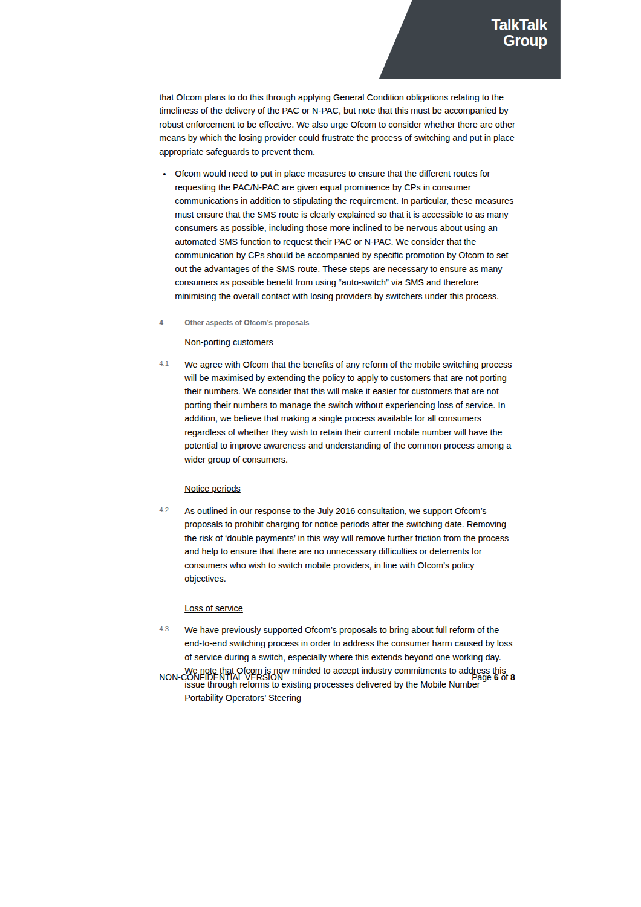TalkTalk
Group
that Ofcom plans to do this through applying General Condition obligations relating to the timeliness of the delivery of the PAC or N-PAC, but note that this must be accompanied by robust enforcement to be effective. We also urge Ofcom to consider whether there are other means by which the losing provider could frustrate the process of switching and put in place appropriate safeguards to prevent them.
Ofcom would need to put in place measures to ensure that the different routes for requesting the PAC/N-PAC are given equal prominence by CPs in consumer communications in addition to stipulating the requirement. In particular, these measures must ensure that the SMS route is clearly explained so that it is accessible to as many consumers as possible, including those more inclined to be nervous about using an automated SMS function to request their PAC or N-PAC. We consider that the communication by CPs should be accompanied by specific promotion by Ofcom to set out the advantages of the SMS route. These steps are necessary to ensure as many consumers as possible benefit from using “auto-switch” via SMS and therefore minimising the overall contact with losing providers by switchers under this process.
4
Other aspects of Ofcom’s proposals
Non-porting customers
4.1
We agree with Ofcom that the benefits of any reform of the mobile switching process will be maximised by extending the policy to apply to customers that are not porting their numbers. We consider that this will make it easier for customers that are not porting their numbers to manage the switch without experiencing loss of service. In addition, we believe that making a single process available for all consumers regardless of whether they wish to retain their current mobile number will have the potential to improve awareness and understanding of the common process among a wider group of consumers.
Notice periods
4.2
As outlined in our response to the July 2016 consultation, we support Ofcom’s proposals to prohibit charging for notice periods after the switching date. Removing the risk of ‘double payments’ in this way will remove further friction from the process and help to ensure that there are no unnecessary difficulties or deterrents for consumers who wish to switch mobile providers, in line with Ofcom’s policy objectives.
Loss of service
4.3
We have previously supported Ofcom’s proposals to bring about full reform of the end-to-end switching process in order to address the consumer harm caused by loss of service during a switch, especially where this extends beyond one working day. We note that Ofcom is now minded to accept industry commitments to address this issue through reforms to existing processes delivered by the Mobile Number Portability Operators’ Steering
NON-CONFIDENTIAL VERSION
Page 6 of 8